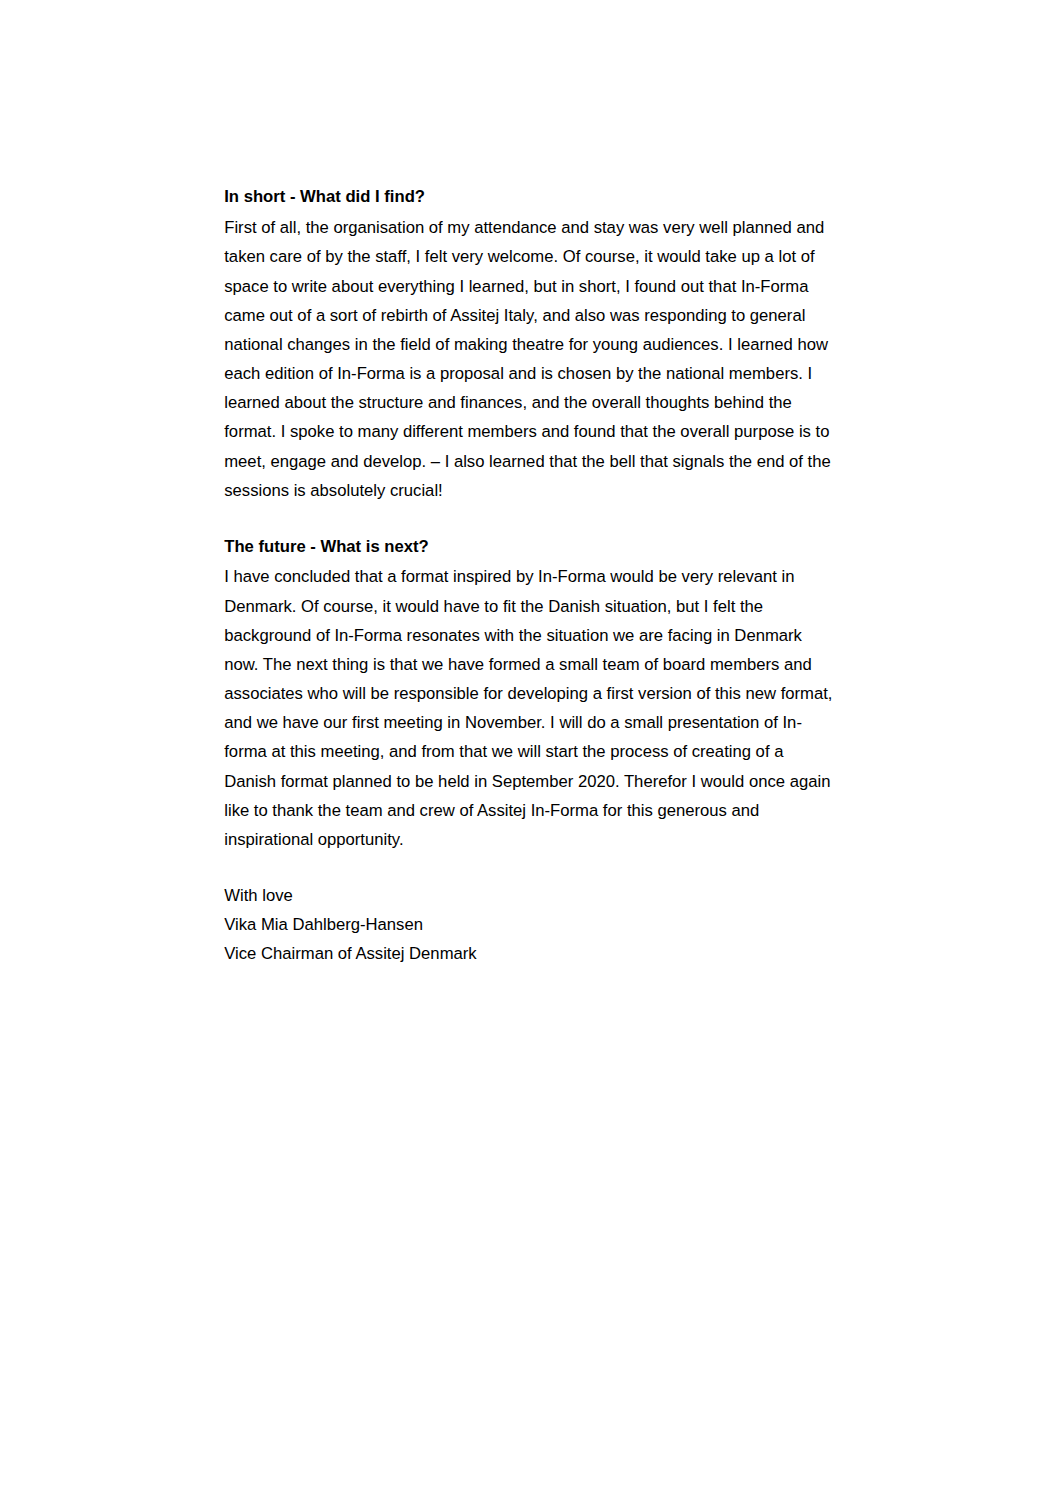In short - What did I find?
First of all, the organisation of my attendance and stay was very well planned and taken care of by the staff, I felt very welcome. Of course, it would take up a lot of space to write about everything I learned, but in short, I found out that In-Forma came out of a sort of rebirth of Assitej Italy, and also was responding to general national changes in the field of making theatre for young audiences. I learned how each edition of In-Forma is a proposal and is chosen by the national members. I learned about the structure and finances, and the overall thoughts behind the format. I spoke to many different members and found that the overall purpose is to meet, engage and develop. – I also learned that the bell that signals the end of the sessions is absolutely crucial!
The future - What is next?
I have concluded that a format inspired by In-Forma would be very relevant in Denmark. Of course, it would have to fit the Danish situation, but I felt the background of In-Forma resonates with the situation we are facing in Denmark now. The next thing is that we have formed a small team of board members and associates who will be responsible for developing a first version of this new format, and we have our first meeting in November. I will do a small presentation of In-forma at this meeting, and from that we will start the process of creating of a Danish format planned to be held in September 2020. Therefor I would once again like to thank the team and crew of Assitej In-Forma for this generous and inspirational opportunity.
With love
Vika Mia Dahlberg-Hansen
Vice Chairman of Assitej Denmark